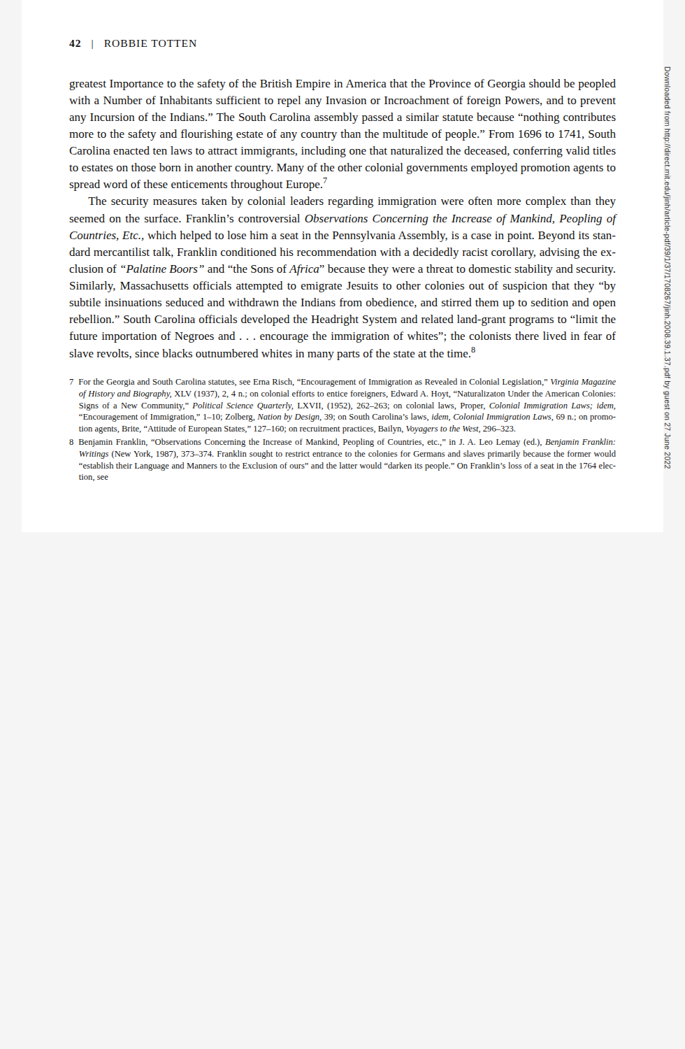Downloaded from http://direct.mit.edu/jinh/article-pdf/39/1/37/1708267/jinh.2008.39.1.37.pdf by guest on 27 June 2022
42|ROBBIE TOTTEN
greatest Importance to the safety of the British Empire in America that the Province of Georgia should be peopled with a Number of Inhabitants sufficient to repel any Invasion or Incroachment of foreign Powers, and to prevent any Incursion of the Indians.” The South Carolina assembly passed a similar statute because “nothing contributes more to the safety and flourishing estate of any country than the multitude of people.” From 1696 to 1741, South Carolina enacted ten laws to attract immigrants, including one that naturalized the deceased, conferring valid titles to estates on those born in another country. Many of the other colonial governments employed promotion agents to spread word of these enticements throughout Europe.7
The security measures taken by colonial leaders regarding immigration were often more complex than they seemed on the surface. Franklin’s controversial Observations Concerning the Increase of Mankind, Peopling of Countries, Etc., which helped to lose him a seat in the Pennsylvania Assembly, is a case in point. Beyond its standard mercantilist talk, Franklin conditioned his recommendation with a decidedly racist corollary, advising the exclusion of “Palatine Boors” and “the Sons of Africa” because they were a threat to domestic stability and security. Similarly, Massachusetts officials attempted to emigrate Jesuits to other colonies out of suspicion that they “by subtile insinuations seduced and withdrawn the Indians from obedience, and stirred them up to sedition and open rebellion.” South Carolina officials developed the Headright System and related land-grant programs to “limit the future importation of Negroes and . . . encourage the immigration of whites”; the colonists there lived in fear of slave revolts, since blacks outnumbered whites in many parts of the state at the time.8
7 For the Georgia and South Carolina statutes, see Erna Risch, “Encouragement of Immigration as Revealed in Colonial Legislation,” Virginia Magazine of History and Biography, XLV (1937), 2, 4 n.; on colonial efforts to entice foreigners, Edward A. Hoyt, “Naturalizaton Under the American Colonies: Signs of a New Community,” Political Science Quarterly, LXVII, (1952), 262–263; on colonial laws, Proper, Colonial Immigration Laws; idem, “Encouragement of Immigration,” 1–10; Zolberg, Nation by Design, 39; on South Carolina’s laws, idem, Colonial Immigration Laws, 69 n.; on promotion agents, Brite, “Attitude of European States,” 127–160; on recruitment practices, Bailyn, Voyagers to the West, 296–323.
8 Benjamin Franklin, “Observations Concerning the Increase of Mankind, Peopling of Countries, etc.,” in J. A. Leo Lemay (ed.), Benjamin Franklin: Writings (New York, 1987), 373–374. Franklin sought to restrict entrance to the colonies for Germans and slaves primarily because the former would “establish their Language and Manners to the Exclusion of ours” and the latter would “darken its people.” On Franklin’s loss of a seat in the 1764 election, see